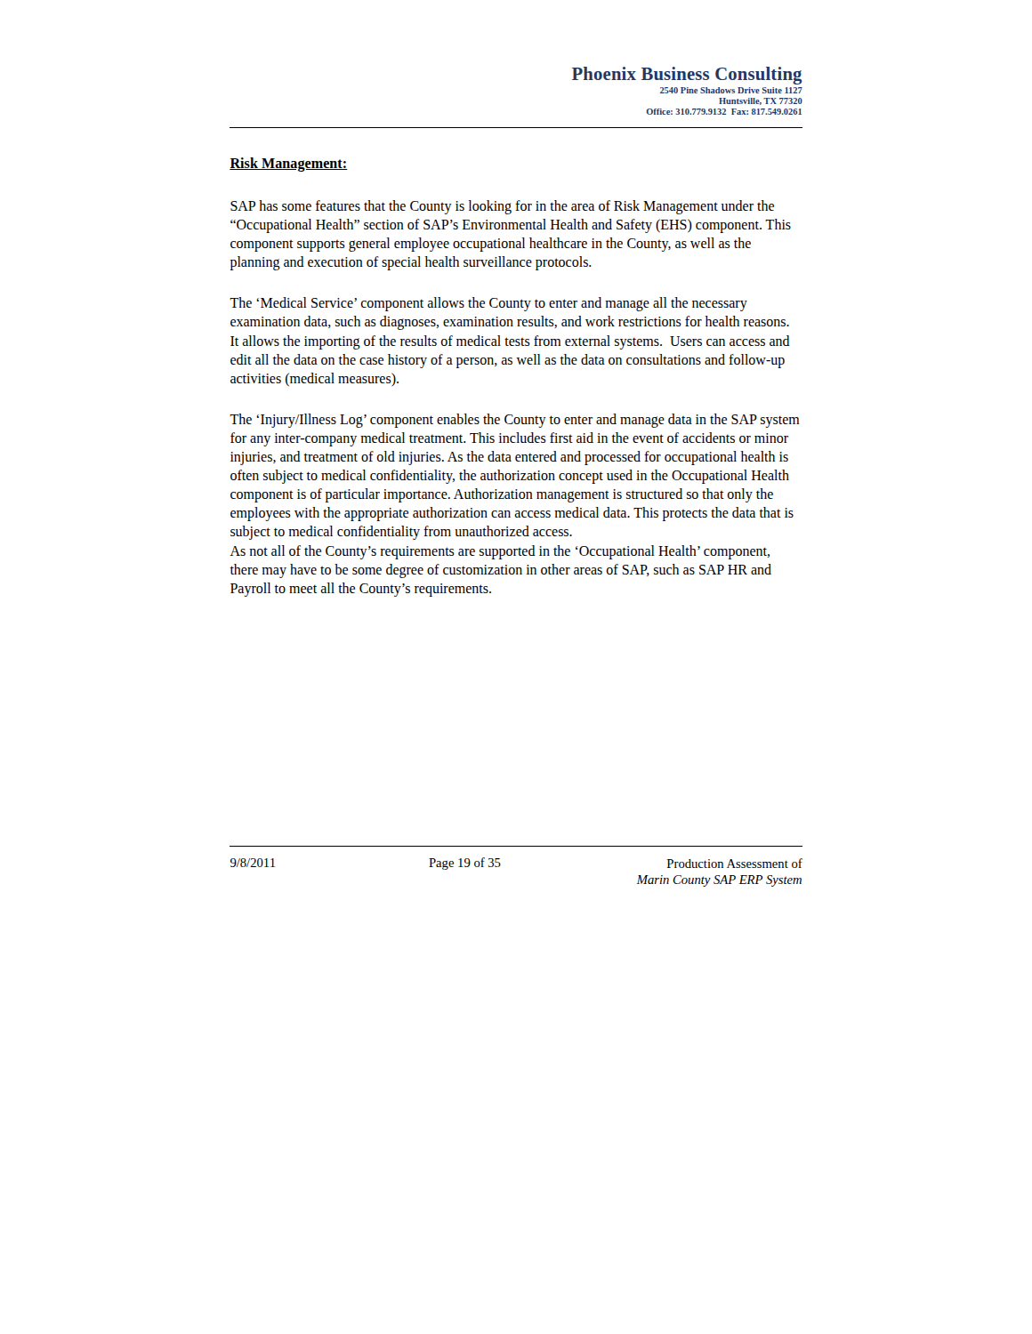Phoenix Business Consulting
2540 Pine Shadows Drive Suite 1127
Huntsville, TX 77320
Office: 310.779.9132 Fax: 817.549.0261
Risk Management:
SAP has some features that the County is looking for in the area of Risk Management under the “Occupational Health” section of SAP’s Environmental Health and Safety (EHS) component. This component supports general employee occupational healthcare in the County, as well as the planning and execution of special health surveillance protocols.
The ‘Medical Service’ component allows the County to enter and manage all the necessary examination data, such as diagnoses, examination results, and work restrictions for health reasons. It allows the importing of the results of medical tests from external systems. Users can access and edit all the data on the case history of a person, as well as the data on consultations and follow-up activities (medical measures).
The ‘Injury/Illness Log’ component enables the County to enter and manage data in the SAP system for any inter-company medical treatment. This includes first aid in the event of accidents or minor injuries, and treatment of old injuries. As the data entered and processed for occupational health is often subject to medical confidentiality, the authorization concept used in the Occupational Health component is of particular importance. Authorization management is structured so that only the employees with the appropriate authorization can access medical data. This protects the data that is subject to medical confidentiality from unauthorized access.
As not all of the County’s requirements are supported in the ‘Occupational Health’ component, there may have to be some degree of customization in other areas of SAP, such as SAP HR and Payroll to meet all the County’s requirements.
9/8/2011
Page 19 of 35
Production Assessment of
Marin County SAP ERP System